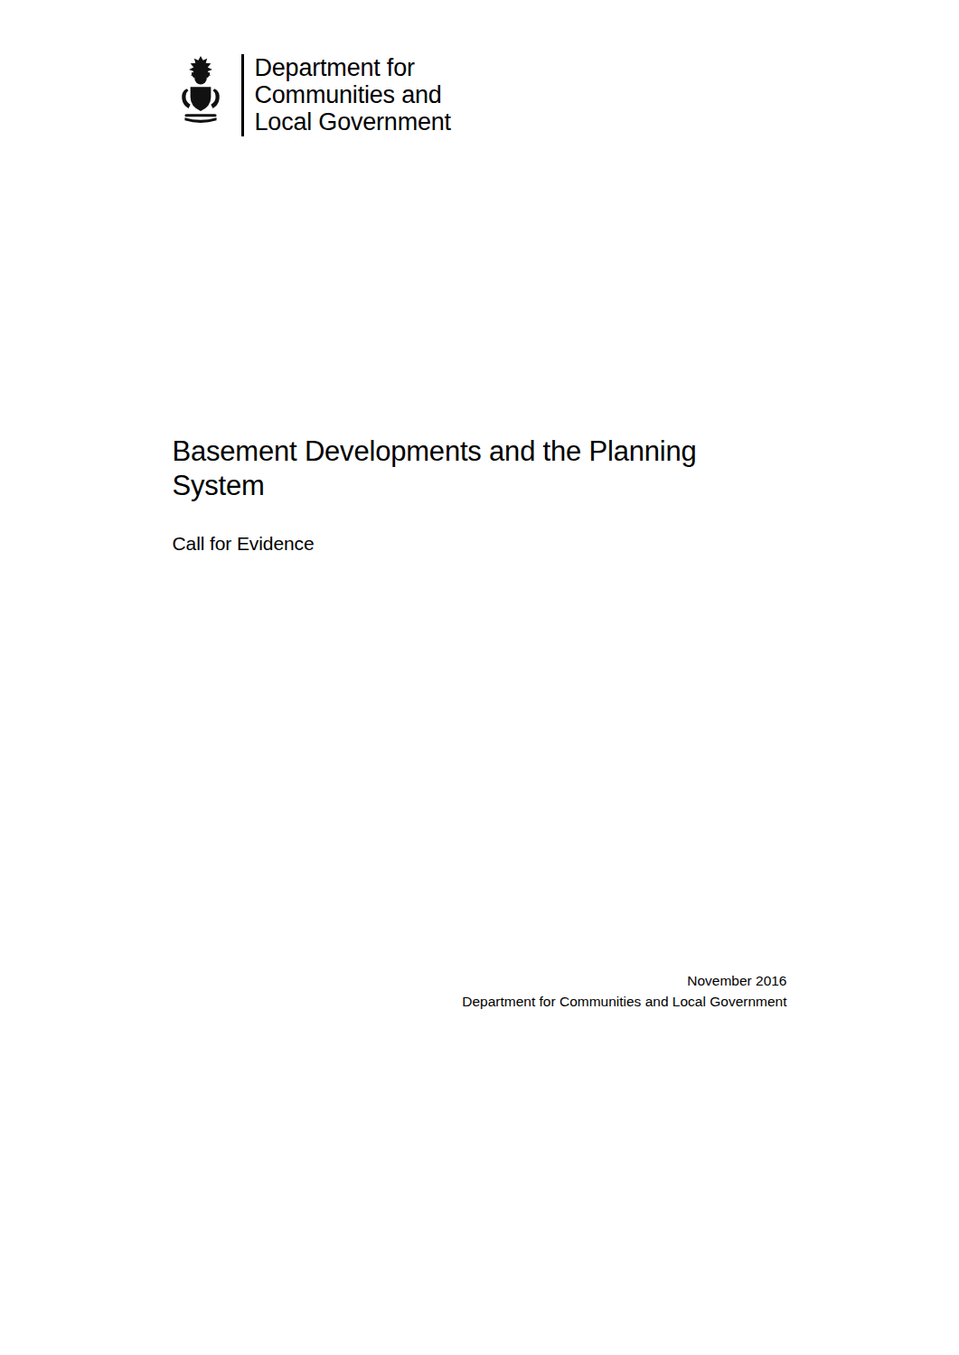Department for
Communities and
Local Government
Basement Developments and the Planning System
Call for Evidence
November 2016
Department for Communities and Local Government